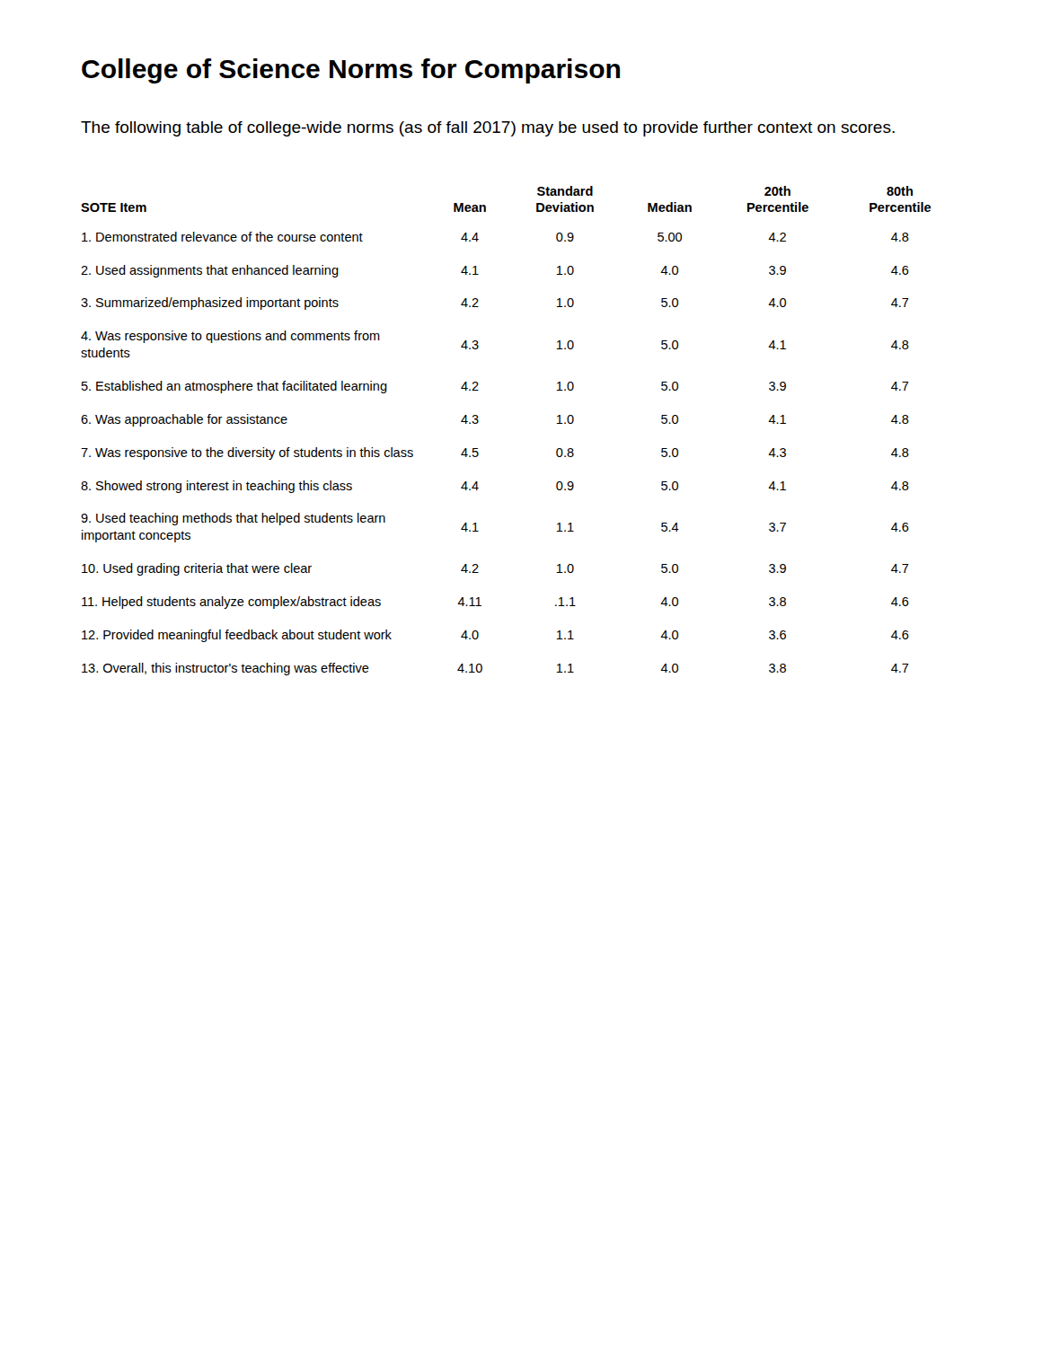College of Science Norms for Comparison
The following table of college-wide norms (as of fall 2017) may be used to provide further context on scores.
| SOTE Item | Mean | Standard Deviation | Median | 20th Percentile | 80th Percentile |
| --- | --- | --- | --- | --- | --- |
| 1. Demonstrated relevance of the course content | 4.4 | 0.9 | 5.00 | 4.2 | 4.8 |
| 2. Used assignments that enhanced learning | 4.1 | 1.0 | 4.0 | 3.9 | 4.6 |
| 3. Summarized/emphasized important points | 4.2 | 1.0 | 5.0 | 4.0 | 4.7 |
| 4. Was responsive to questions and comments from students | 4.3 | 1.0 | 5.0 | 4.1 | 4.8 |
| 5. Established an atmosphere that facilitated learning | 4.2 | 1.0 | 5.0 | 3.9 | 4.7 |
| 6. Was approachable for assistance | 4.3 | 1.0 | 5.0 | 4.1 | 4.8 |
| 7. Was responsive to the diversity of students in this class | 4.5 | 0.8 | 5.0 | 4.3 | 4.8 |
| 8. Showed strong interest in teaching this class | 4.4 | 0.9 | 5.0 | 4.1 | 4.8 |
| 9. Used teaching methods that helped students learn important concepts | 4.1 | 1.1 | 5.4 | 3.7 | 4.6 |
| 10. Used grading criteria that were clear | 4.2 | 1.0 | 5.0 | 3.9 | 4.7 |
| 11. Helped students analyze complex/abstract ideas | 4.11 | .1.1 | 4.0 | 3.8 | 4.6 |
| 12. Provided meaningful feedback about student work | 4.0 | 1.1 | 4.0 | 3.6 | 4.6 |
| 13. Overall, this instructor's teaching was effective | 4.10 | 1.1 | 4.0 | 3.8 | 4.7 |